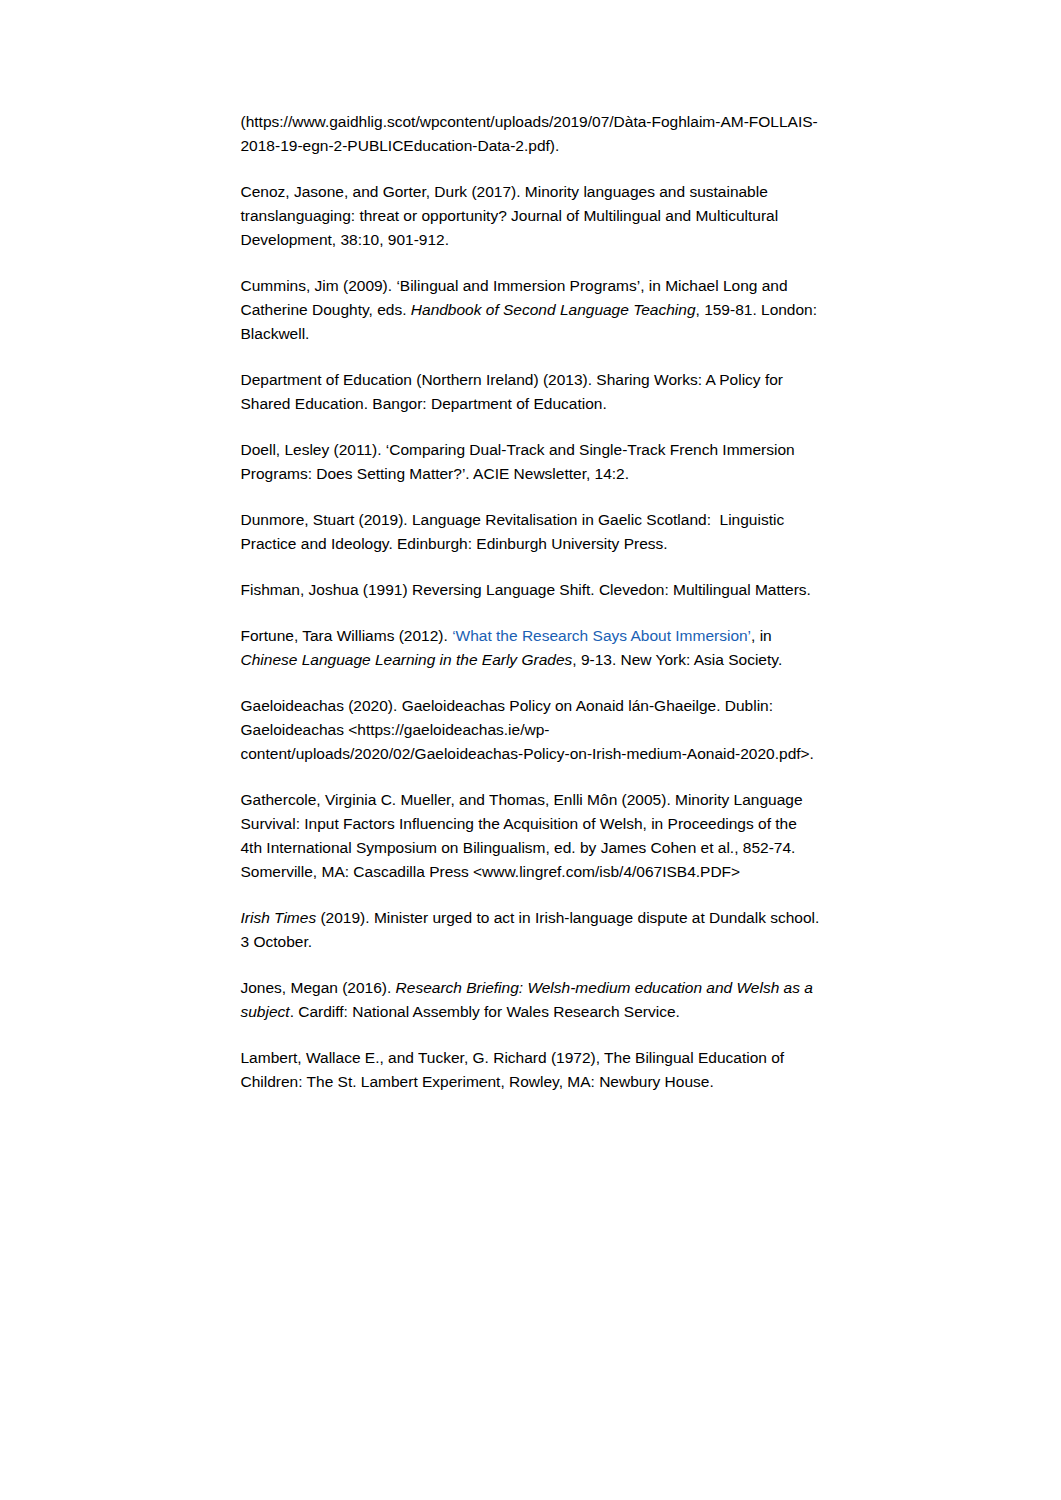(https://www.gaidhlig.scot/wpcontent/uploads/2019/07/Dàta-Foghlaim-AM-FOLLAIS-2018-19-egn-2-PUBLICEducation-Data-2.pdf).
Cenoz, Jasone, and Gorter, Durk (2017). Minority languages and sustainable translanguaging: threat or opportunity? Journal of Multilingual and Multicultural Development, 38:10, 901-912.
Cummins, Jim (2009). ‘Bilingual and Immersion Programs’, in Michael Long and Catherine Doughty, eds. Handbook of Second Language Teaching, 159-81. London: Blackwell.
Department of Education (Northern Ireland) (2013). Sharing Works: A Policy for Shared Education. Bangor: Department of Education.
Doell, Lesley (2011). ‘Comparing Dual-Track and Single-Track French Immersion Programs: Does Setting Matter?’. ACIE Newsletter, 14:2.
Dunmore, Stuart (2019). Language Revitalisation in Gaelic Scotland: Linguistic Practice and Ideology. Edinburgh: Edinburgh University Press.
Fishman, Joshua (1991) Reversing Language Shift. Clevedon: Multilingual Matters.
Fortune, Tara Williams (2012). ‘What the Research Says About Immersion’, in Chinese Language Learning in the Early Grades, 9-13. New York: Asia Society.
Gaeloideachas (2020). Gaeloideachas Policy on Aonaid lán-Ghaeilge. Dublin: Gaeloideachas <https://gaeloideachas.ie/wp-content/uploads/2020/02/Gaeloideachas-Policy-on-Irish-medium-Aonaid-2020.pdf>.
Gathercole, Virginia C. Mueller, and Thomas, Enlli Môn (2005). Minority Language Survival: Input Factors Influencing the Acquisition of Welsh, in Proceedings of the 4th International Symposium on Bilingualism, ed. by James Cohen et al., 852-74. Somerville, MA: Cascadilla Press <www.lingref.com/isb/4/067ISB4.PDF>
Irish Times (2019). Minister urged to act in Irish-language dispute at Dundalk school. 3 October.
Jones, Megan (2016). Research Briefing: Welsh-medium education and Welsh as a subject. Cardiff: National Assembly for Wales Research Service.
Lambert, Wallace E., and Tucker, G. Richard (1972), The Bilingual Education of Children: The St. Lambert Experiment, Rowley, MA: Newbury House.